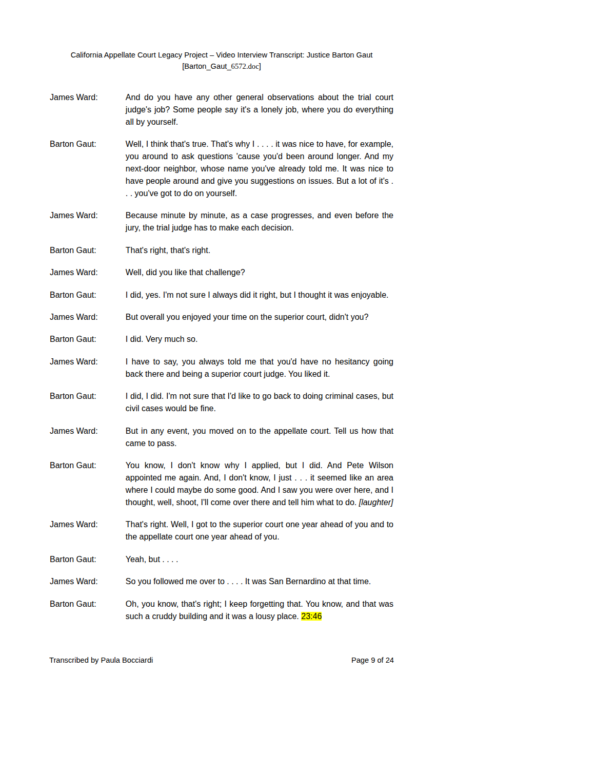California Appellate Court Legacy Project – Video Interview Transcript: Justice Barton Gaut
[Barton_Gaut_6572.doc]
| James Ward: | And do you have any other general observations about the trial court judge's job? Some people say it's a lonely job, where you do everything all by yourself. |
| Barton Gaut: | Well, I think that's true. That's why I . . . . it was nice to have, for example, you around to ask questions 'cause you'd been around longer. And my next-door neighbor, whose name you've already told me. It was nice to have people around and give you suggestions on issues. But a lot of it's . . . you've got to do on yourself. |
| James Ward: | Because minute by minute, as a case progresses, and even before the jury, the trial judge has to make each decision. |
| Barton Gaut: | That's right, that's right. |
| James Ward: | Well, did you like that challenge? |
| Barton Gaut: | I did, yes. I'm not sure I always did it right, but I thought it was enjoyable. |
| James Ward: | But overall you enjoyed your time on the superior court, didn't you? |
| Barton Gaut: | I did. Very much so. |
| James Ward: | I have to say, you always told me that you'd have no hesitancy going back there and being a superior court judge. You liked it. |
| Barton Gaut: | I did, I did. I'm not sure that I'd like to go back to doing criminal cases, but civil cases would be fine. |
| James Ward: | But in any event, you moved on to the appellate court. Tell us how that came to pass. |
| Barton Gaut: | You know, I don't know why I applied, but I did. And Pete Wilson appointed me again. And, I don't know, I just . . . it seemed like an area where I could maybe do some good. And I saw you were over here, and I thought, well, shoot, I'll come over there and tell him what to do. [laughter] |
| James Ward: | That's right. Well, I got to the superior court one year ahead of you and to the appellate court one year ahead of you. |
| Barton Gaut: | Yeah, but . . . . |
| James Ward: | So you followed me over to . . . . It was San Bernardino at that time. |
| Barton Gaut: | Oh, you know, that's right; I keep forgetting that. You know, and that was such a cruddy building and it was a lousy place. 23:46 |
Transcribed by Paula Bocciardi Page 9 of 24